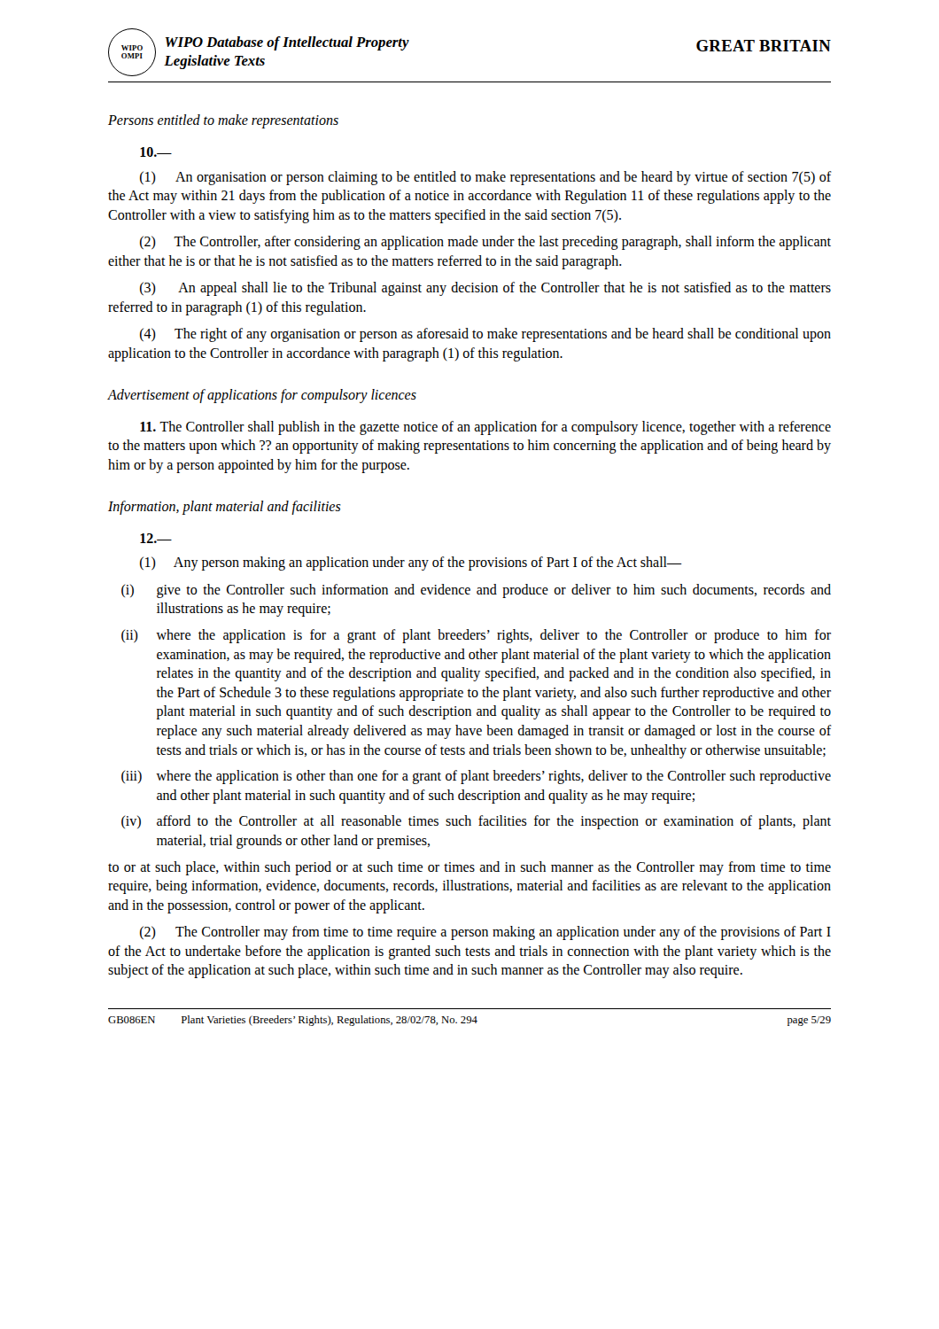WIPO OMPI
WIPO Database of Intellectual Property
Legislative Texts
GREAT BRITAIN
Persons entitled to make representations
10.—
(1) An organisation or person claiming to be entitled to make representations and be heard by virtue of section 7(5) of the Act may within 21 days from the publication of a notice in accordance with Regulation 11 of these regulations apply to the Controller with a view to satisfying him as to the matters specified in the said section 7(5).
(2) The Controller, after considering an application made under the last preceding paragraph, shall inform the applicant either that he is or that he is not satisfied as to the matters referred to in the said paragraph.
(3) An appeal shall lie to the Tribunal against any decision of the Controller that he is not satisfied as to the matters referred to in paragraph (1) of this regulation.
(4) The right of any organisation or person as aforesaid to make representations and be heard shall be conditional upon application to the Controller in accordance with paragraph (1) of this regulation.
Advertisement of applications for compulsory licences
11. The Controller shall publish in the gazette notice of an application for a compulsory licence, together with a reference to the matters upon which ?? an opportunity of making representations to him concerning the application and of being heard by him or by a person appointed by him for the purpose.
Information, plant material and facilities
12.—
(1) Any person making an application under any of the provisions of Part I of the Act shall—
(i) give to the Controller such information and evidence and produce or deliver to him such documents, records and illustrations as he may require;
(ii) where the application is for a grant of plant breeders’ rights, deliver to the Controller or produce to him for examination, as may be required, the reproductive and other plant material of the plant variety to which the application relates in the quantity and of the description and quality specified, and packed and in the condition also specified, in the Part of Schedule 3 to these regulations appropriate to the plant variety, and also such further reproductive and other plant material in such quantity and of such description and quality as shall appear to the Controller to be required to replace any such material already delivered as may have been damaged in transit or damaged or lost in the course of tests and trials or which is, or has in the course of tests and trials been shown to be, unhealthy or otherwise unsuitable;
(iii) where the application is other than one for a grant of plant breeders’ rights, deliver to the Controller such reproductive and other plant material in such quantity and of such description and quality as he may require;
(iv) afford to the Controller at all reasonable times such facilities for the inspection or examination of plants, plant material, trial grounds or other land or premises,
to or at such place, within such period or at such time or times and in such manner as the Controller may from time to time require, being information, evidence, documents, records, illustrations, material and facilities as are relevant to the application and in the possession, control or power of the applicant.
(2) The Controller may from time to time require a person making an application under any of the provisions of Part I of the Act to undertake before the application is granted such tests and trials in connection with the plant variety which is the subject of the application at such place, within such time and in such manner as the Controller may also require.
GB086EN Plant Varieties (Breeders’ Rights), Regulations, 28/02/78, No. 294 page 5/29